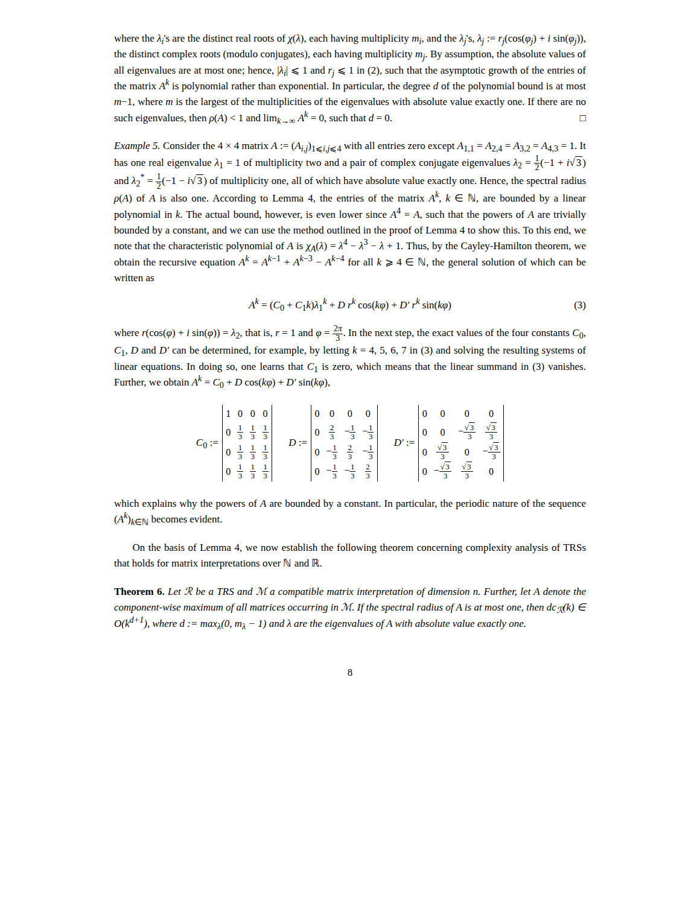where the λi's are the distinct real roots of χ(λ), each having multiplicity mi, and the λj's, λj := rj(cos(φj) + i sin(φj)), the distinct complex roots (modulo conjugates), each having multiplicity mj. By assumption, the absolute values of all eigenvalues are at most one; hence, |λi| ⩽ 1 and rj ⩽ 1 in (2), such that the asymptotic growth of the entries of the matrix Ak is polynomial rather than exponential. In particular, the degree d of the polynomial bound is at most m−1, where m is the largest of the multiplicities of the eigenvalues with absolute value exactly one. If there are no such eigenvalues, then ρ(A) < 1 and limk→∞ Ak = 0, such that d = 0. □
Example 5. Consider the 4 × 4 matrix A := (Ai,j)1⩽i,j⩽4 with all entries zero except A1,1 = A2,4 = A3,2 = A4,3 = 1. It has one real eigenvalue λ1 = 1 of multiplicity two and a pair of complex conjugate eigenvalues λ2 = 12(−1 + i√3) and λ2* = 12(−1 − i√3) of multiplicity one, all of which have absolute value exactly one. Hence, the spectral radius ρ(A) of A is also one. According to Lemma 4, the entries of the matrix Ak, k ∈ ℕ, are bounded by a linear polynomial in k. The actual bound, however, is even lower since A4 = A, such that the powers of A are trivially bounded by a constant, and we can use the method outlined in the proof of Lemma 4 to show this. To this end, we note that the characteristic polynomial of A is χA(λ) = λ4 − λ3 − λ + 1. Thus, by the Cayley-Hamilton theorem, we obtain the recursive equation Ak = Ak−1 + Ak−3 − Ak−4 for all k ⩾ 4 ∈ ℕ, the general solution of which can be written as
Ak = (C0 + C1k)λ1k + D rk cos(kφ) + D′ rk sin(kφ) (3)
where r(cos(φ) + i sin(φ)) = λ2, that is, r = 1 and φ = 2π 3. In the next step, the exact values of the four constants C0, C1, D and D′ can be determined, for example, by letting k = 4, 5, 6, 7 in (3) and solving the resulting systems of linear equations. In doing so, one learns that C1 is zero, which means that the linear summand in (3) vanishes. Further, we obtain Ak = C0 + D cos(kφ) + D′ sin(kφ),
C0 :=
| 1 | 0 | 0 | 0 |
| 0 | 1 3 | 1 3 | 1 3 |
| 0 | 1 3 | 1 3 | 1 3 |
| 0 | 1 3 | 1 3 | 1 3 |
D :=
| 0 | 0 | 0 | 0 |
| 0 | 2 3 | − 1 3 | − 1 3 |
| 0 | − 1 3 | 2 3 | − 1 3 |
| 0 | − 1 3 | − 1 3 | 2 3 |
D′ :=
| 0 | 0 | 0 | 0 |
| 0 | 0 | − √ 3 3 | √ 3 3 |
| 0 | √ 3 3 | 0 | − √ 3 3 |
| 0 | − √ 3 3 | √ 3 3 | 0 |
which explains why the powers of A are bounded by a constant. In particular, the periodic nature of the sequence (Ak)k∈ℕ becomes evident.
On the basis of Lemma 4, we now establish the following theorem concerning complexity analysis of TRSs that holds for matrix interpretations over ℕ and ℝ.
Theorem 6. Let ℛ be a TRS and ℳ a compatible matrix interpretation of dimension n. Further, let A denote the component-wise maximum of all matrices occurring in ℳ. If the spectral radius of A is at most one, then dcℛ(k) ∈ O(kd+1), where d := maxλ(0, mλ − 1) and λ are the eigenvalues of A with absolute value exactly one.
8